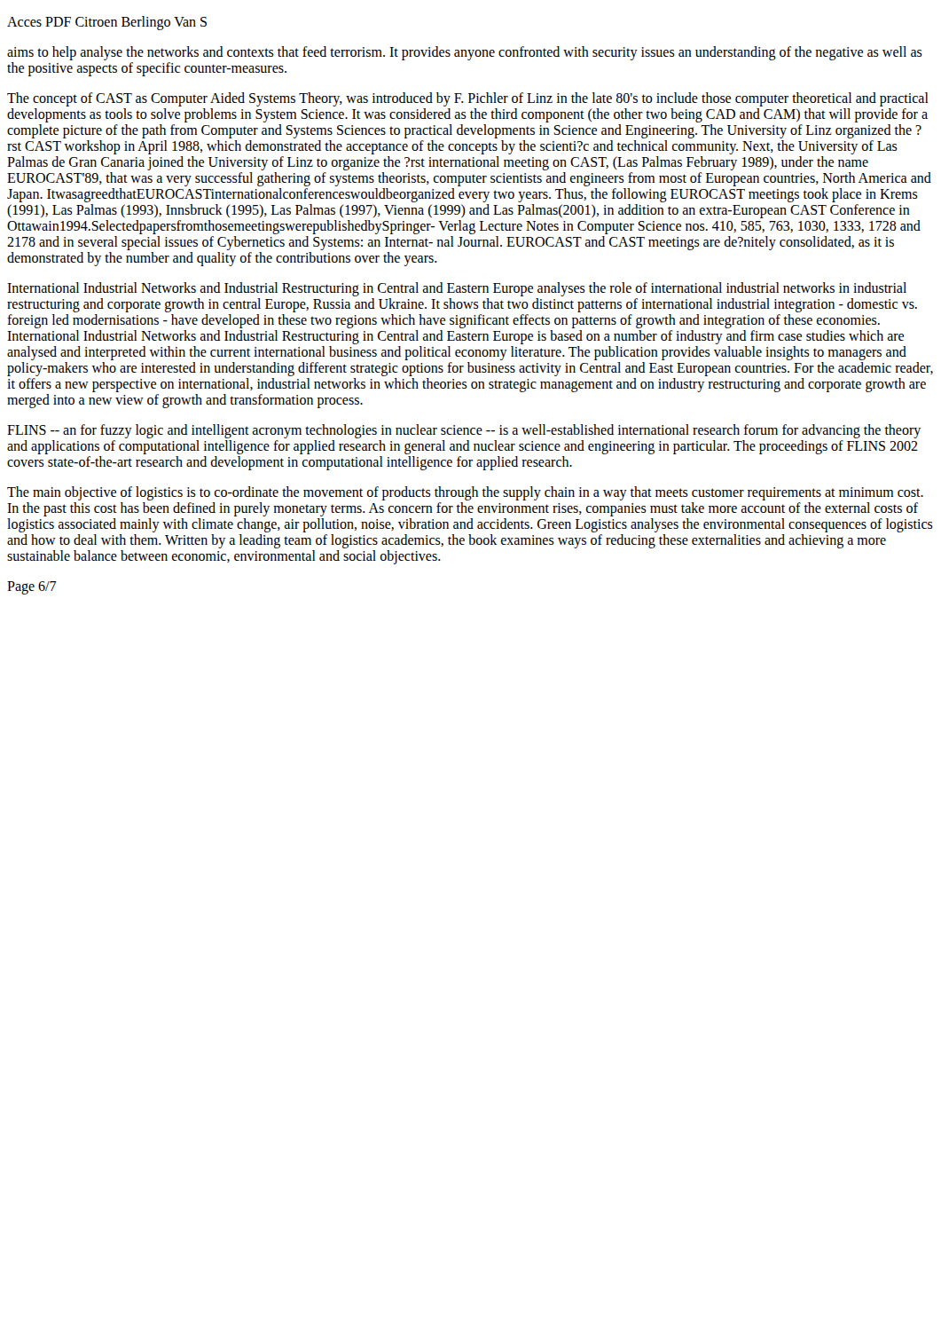Acces PDF Citroen Berlingo Van S
aims to help analyse the networks and contexts that feed terrorism. It provides anyone confronted with security issues an understanding of the negative as well as the positive aspects of specific counter-measures.
The concept of CAST as Computer Aided Systems Theory, was introduced by F. Pichler of Linz in the late 80's to include those computer theoretical and practical developments as tools to solve problems in System Science. It was considered as the third component (the other two being CAD and CAM) that will provide for a complete picture of the path from Computer and Systems Sciences to practical developments in Science and Engineering. The University of Linz organized the ?rst CAST workshop in April 1988, which demonstrated the acceptance of the concepts by the scienti?c and technical community. Next, the University of Las Palmas de Gran Canaria joined the University of Linz to organize the ?rst international meeting on CAST, (Las Palmas February 1989), under the name EUROCAST'89, that was a very successful gathering of systems theorists, computer scientists and engineers from most of European countries, North America and Japan. ItwasagreedthatEUROCASTinternationalconferenceswouldbeorganized every two years. Thus, the following EUROCAST meetings took place in Krems (1991), Las Palmas (1993), Innsbruck (1995), Las Palmas (1997), Vienna (1999) and Las Palmas(2001), in addition to an extra-European CAST Conference in Ottawain1994.SelectedpapersfromthosemeetingswerepublishedbySpringer- Verlag Lecture Notes in Computer Science nos. 410, 585, 763, 1030, 1333, 1728 and 2178 and in several special issues of Cybernetics and Systems: an Internat- nal Journal. EUROCAST and CAST meetings are de?nitely consolidated, as it is demonstrated by the number and quality of the contributions over the years.
International Industrial Networks and Industrial Restructuring in Central and Eastern Europe analyses the role of international industrial networks in industrial restructuring and corporate growth in central Europe, Russia and Ukraine. It shows that two distinct patterns of international industrial integration - domestic vs. foreign led modernisations - have developed in these two regions which have significant effects on patterns of growth and integration of these economies. International Industrial Networks and Industrial Restructuring in Central and Eastern Europe is based on a number of industry and firm case studies which are analysed and interpreted within the current international business and political economy literature. The publication provides valuable insights to managers and policy-makers who are interested in understanding different strategic options for business activity in Central and East European countries. For the academic reader, it offers a new perspective on international, industrial networks in which theories on strategic management and on industry restructuring and corporate growth are merged into a new view of growth and transformation process.
FLINS -- an for fuzzy logic and intelligent acronym technologies in nuclear science -- is a well-established international research forum for advancing the theory and applications of computational intelligence for applied research in general and nuclear science and engineering in particular. The proceedings of FLINS 2002 covers state-of-the-art research and development in computational intelligence for applied research.
The main objective of logistics is to co-ordinate the movement of products through the supply chain in a way that meets customer requirements at minimum cost. In the past this cost has been defined in purely monetary terms. As concern for the environment rises, companies must take more account of the external costs of logistics associated mainly with climate change, air pollution, noise, vibration and accidents. Green Logistics analyses the environmental consequences of logistics and how to deal with them. Written by a leading team of logistics academics, the book examines ways of reducing these externalities and achieving a more sustainable balance between economic, environmental and social objectives.
Page 6/7